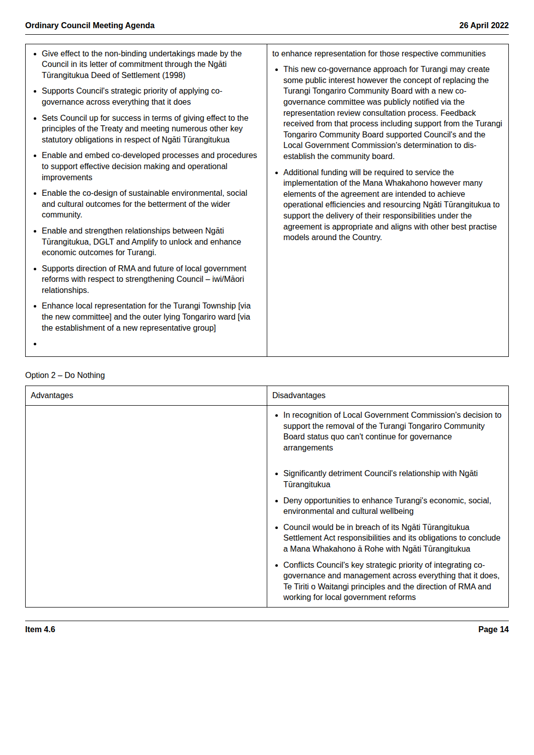Ordinary Council Meeting Agenda 26 April 2022
| Give effect to the non-binding undertakings made by the Council in its letter of commitment through the Ngāti Tūrangitukua Deed of Settlement (1998) Supports Council's strategic priority of applying co-governance across everything that it does Sets Council up for success in terms of giving effect to the principles of the Treaty and meeting numerous other key statutory obligations in respect of Ngāti Tūrangitukua Enable and embed co-developed processes and procedures to support effective decision making and operational improvements Enable the co-design of sustainable environmental, social and cultural outcomes for the betterment of the wider community. Enable and strengthen relationships between Ngāti Tūrangitukua, DGLT and Amplify to unlock and enhance economic outcomes for Turangi. Supports direction of RMA and future of local government reforms with respect to strengthening Council – iwi/Māori relationships. Enhance local representation for the Turangi Township [via the new committee] and the outer lying Tongariro ward [via the establishment of a new representative group] | to enhance representation for those respective communities This new co-governance approach for Turangi may create some public interest however the concept of replacing the Turangi Tongariro Community Board with a new co-governance committee was publicly notified via the representation review consultation process. Feedback received from that process including support from the Turangi Tongariro Community Board supported Council's and the Local Government Commission's determination to dis-establish the community board. Additional funding will be required to service the implementation of the Mana Whakahono however many elements of the agreement are intended to achieve operational efficiencies and resourcing Ngāti Tūrangitukua to support the delivery of their responsibilities under the agreement is appropriate and aligns with other best practise models around the Country. |
Option 2 – Do Nothing
| Advantages | Disadvantages |
| --- | --- |
| | In recognition of Local Government Commission's decision to support the removal of the Turangi Tongariro Community Board status quo can't continue for governance arrangements Significantly detriment Council's relationship with Ngāti Tūrangitukua Deny opportunities to enhance Turangi's economic, social, environmental and cultural wellbeing Council would be in breach of its Ngāti Tūrangitukua Settlement Act responsibilities and its obligations to conclude a Mana Whakahono ā Rohe with Ngāti Tūrangitukua Conflicts Council's key strategic priority of integrating co-governance and management across everything that it does, Te Tiriti o Waitangi principles and the direction of RMA and working for local government reforms |
Item 4.6 Page 14